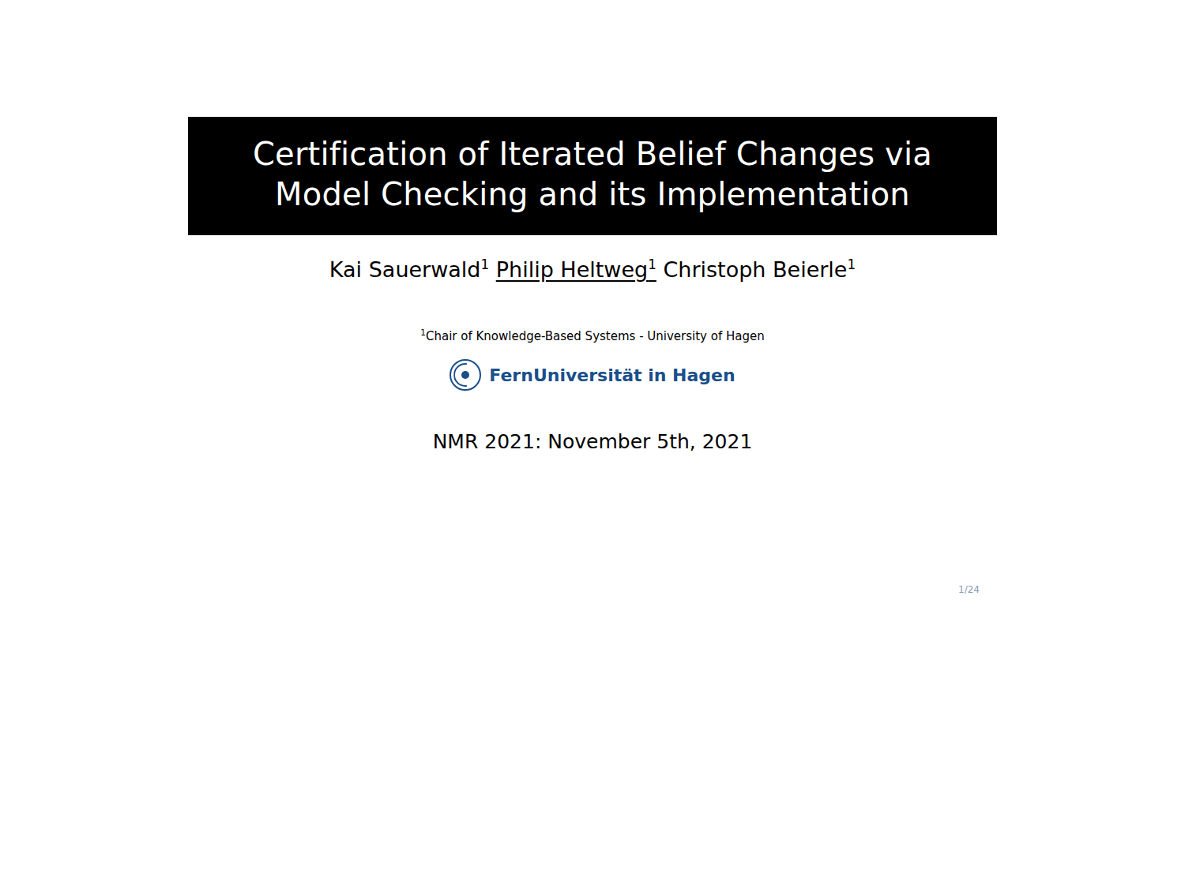Certification of Iterated Belief Changes via Model Checking and its Implementation
Kai Sauerwald1 Philip Heltweg1 Christoph Beierle1
1Chair of Knowledge-Based Systems - University of Hagen
FernUniversität in Hagen
NMR 2021: November 5th, 2021
1/24